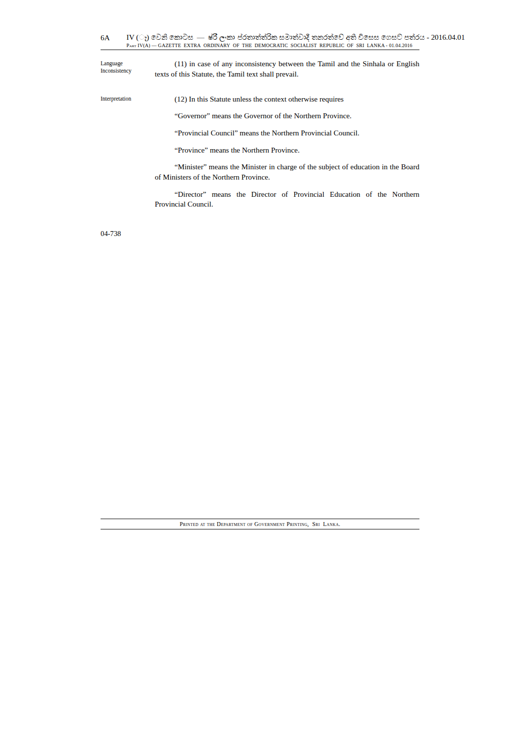6A
IV (ෑ) වෙනි කොටස — ෂ්රී ලංකා ප්රතාත්ත්රික සමාත්වාදී තනරත්වේ අති විසෙස ගෙසට් පත්රය - 2016.04.01
Part IV(A) — GAZETTE EXTRA ORDINARY OF THE DEMOCRATIC SOCIALIST REPUBLIC OF SRI LANKA - 01.04.2016
Language
Inconsistency
(11) in case of any inconsistency between the Tamil and the Sinhala or English texts of this Statute, the Tamil text shall prevail.
Interpretation
(12) In this Statute unless the context otherwise requires
“Governor” means the Governor of the Northern Province.
“Provincial Council” means the Northern Provincial Council.
“Province” means the Northern Province.
“Minister” means the Minister in charge of the subject of education in the Board of Ministers of the Northern Province.
“Director” means the Director of Provincial Education of the Northern Provincial Council.
04-738
Printed at the Department of Government Printing, Sri Lanka.